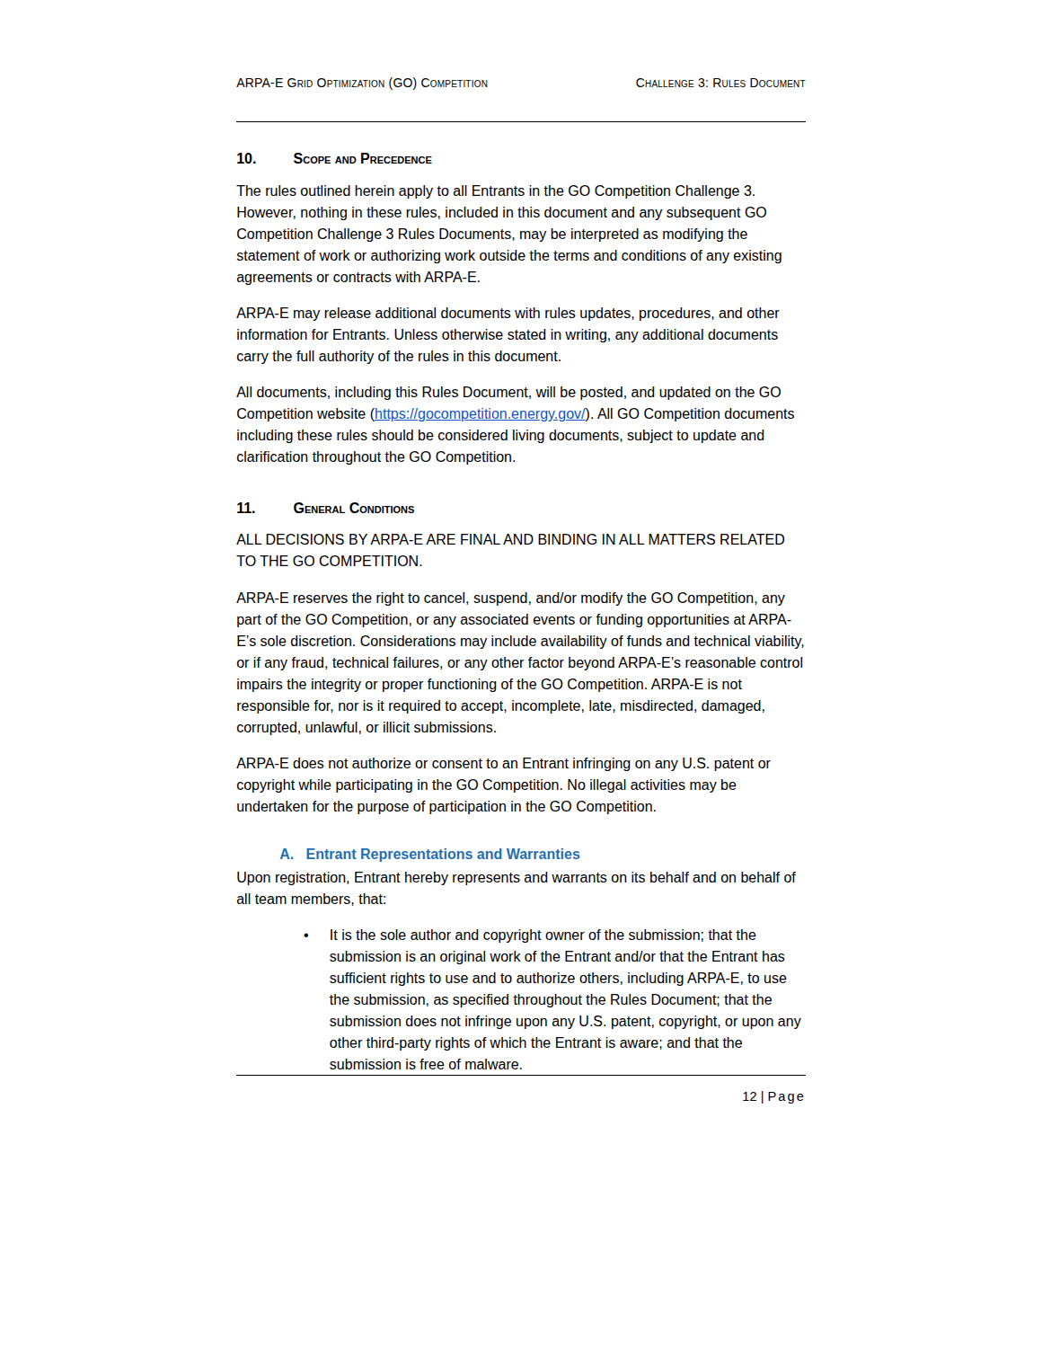ARPA-E Grid Optimization (GO) Competition
Challenge 3: Rules Document
10. Scope and Precedence
The rules outlined herein apply to all Entrants in the GO Competition Challenge 3. However, nothing in these rules, included in this document and any subsequent GO Competition Challenge 3 Rules Documents, may be interpreted as modifying the statement of work or authorizing work outside the terms and conditions of any existing agreements or contracts with ARPA-E.
ARPA-E may release additional documents with rules updates, procedures, and other information for Entrants. Unless otherwise stated in writing, any additional documents carry the full authority of the rules in this document.
All documents, including this Rules Document, will be posted, and updated on the GO Competition website (https://gocompetition.energy.gov/). All GO Competition documents including these rules should be considered living documents, subject to update and clarification throughout the GO Competition.
11. General Conditions
All decisions by ARPA-E are final and binding in all matters related to the GO Competition.
ARPA-E reserves the right to cancel, suspend, and/or modify the GO Competition, any part of the GO Competition, or any associated events or funding opportunities at ARPA-E’s sole discretion. Considerations may include availability of funds and technical viability, or if any fraud, technical failures, or any other factor beyond ARPA-E’s reasonable control impairs the integrity or proper functioning of the GO Competition. ARPA-E is not responsible for, nor is it required to accept, incomplete, late, misdirected, damaged, corrupted, unlawful, or illicit submissions.
ARPA-E does not authorize or consent to an Entrant infringing on any U.S. patent or copyright while participating in the GO Competition. No illegal activities may be undertaken for the purpose of participation in the GO Competition.
A. Entrant Representations and Warranties
Upon registration, Entrant hereby represents and warrants on its behalf and on behalf of all team members, that:
It is the sole author and copyright owner of the submission; that the submission is an original work of the Entrant and/or that the Entrant has sufficient rights to use and to authorize others, including ARPA-E, to use the submission, as specified throughout the Rules Document; that the submission does not infringe upon any U.S. patent, copyright, or upon any other third-party rights of which the Entrant is aware; and that the submission is free of malware.
12 | Page